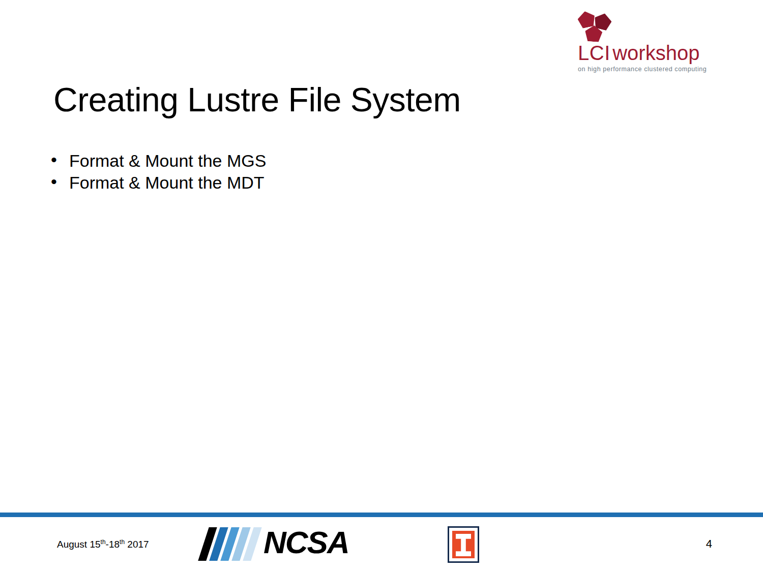LCI workshop
on high performance clustered computing
Creating Lustre File System
Format & Mount the MGS
Format & Mount the MDT
August 15th-18th 2017
NCSA
4